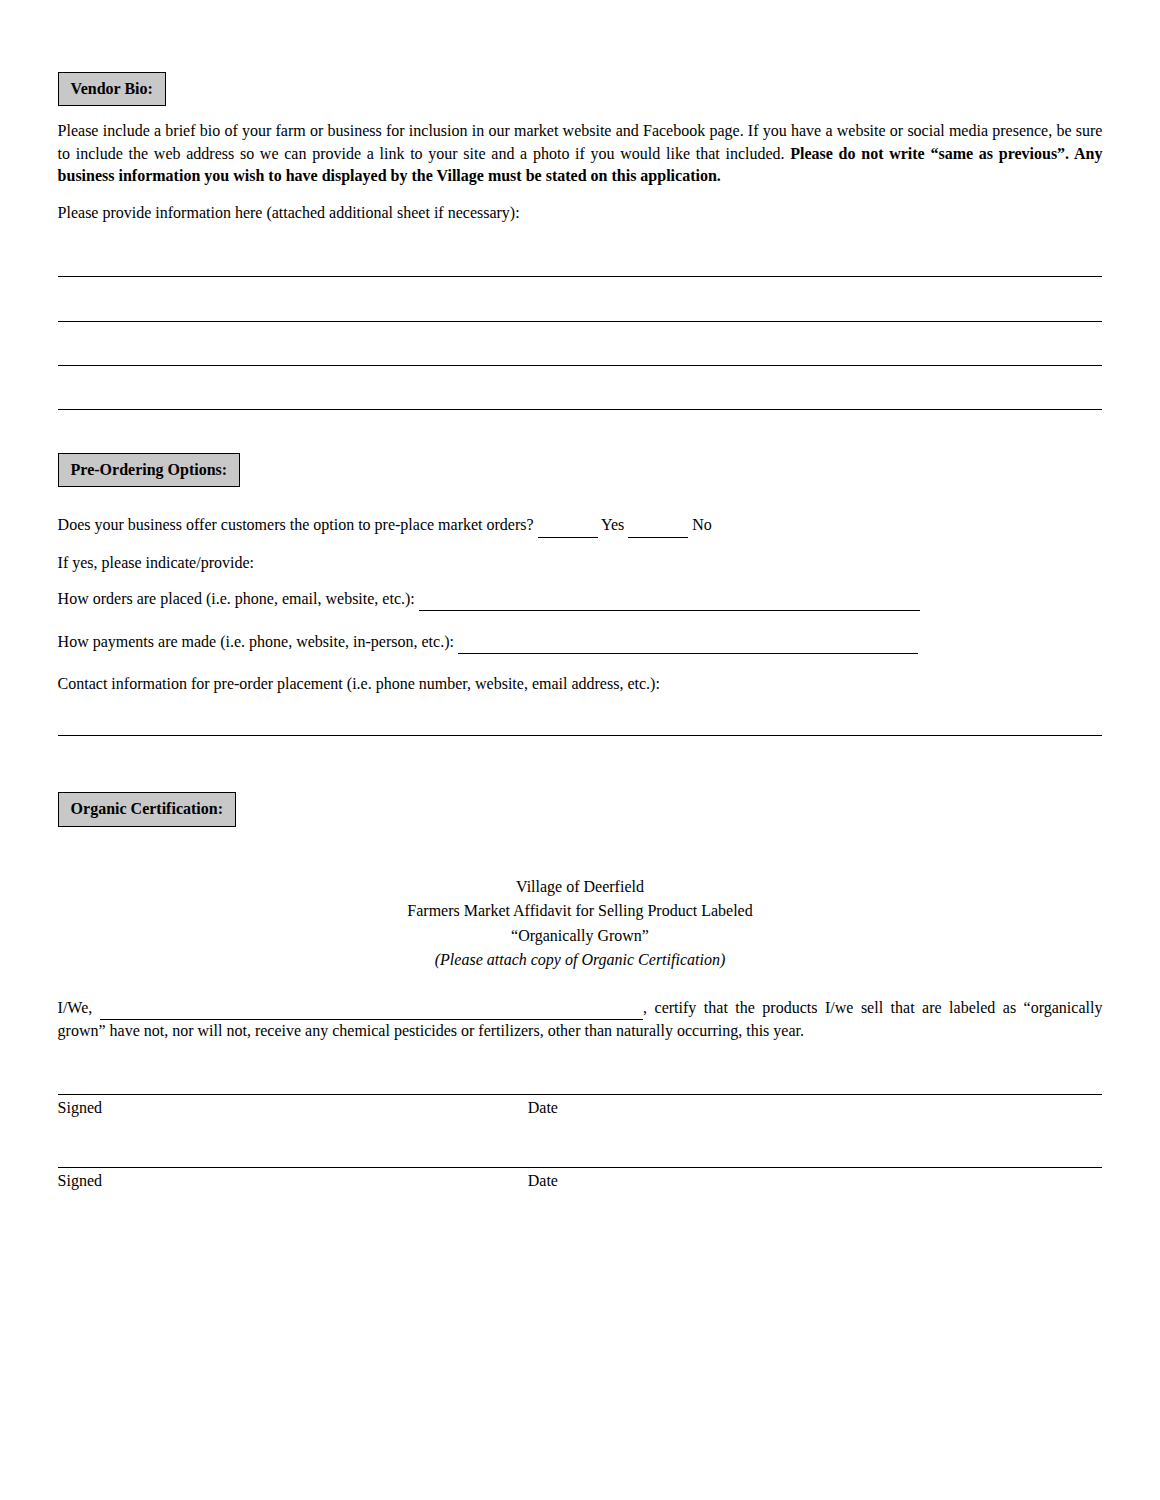Vendor Bio:
Please include a brief bio of your farm or business for inclusion in our market website and Facebook page. If you have a website or social media presence, be sure to include the web address so we can provide a link to your site and a photo if you would like that included. Please do not write “same as previous”. Any business information you wish to have displayed by the Village must be stated on this application.
Please provide information here (attached additional sheet if necessary):
Pre-Ordering Options:
Does your business offer customers the option to pre-place market orders? Yes No
If yes, please indicate/provide:
How orders are placed (i.e. phone, email, website, etc.):
How payments are made (i.e. phone, website, in-person, etc.):
Contact information for pre-order placement (i.e. phone number, website, email address, etc.):
Organic Certification:
Village of Deerfield
Farmers Market Affidavit for Selling Product Labeled
“Organically Grown”
(Please attach copy of Organic Certification)
I/We, , certify that the products I/we sell that are labeled as “organically grown” have not, nor will not, receive any chemical pesticides or fertilizers, other than naturally occurring, this year.
Signed
Date
Signed
Date